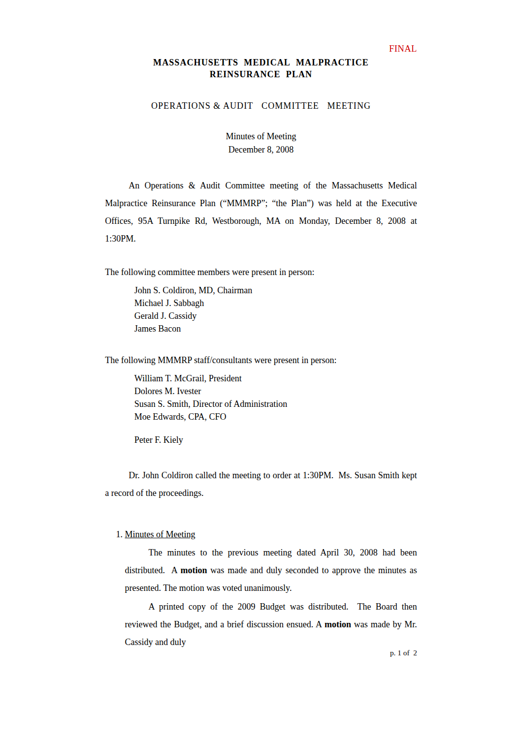FINAL
MASSACHUSETTS MEDICAL MALPRACTICE
REINSURANCE PLAN
OPERATIONS & AUDIT COMMITTEE MEETING
Minutes of Meeting
December 8, 2008
An Operations & Audit Committee meeting of the Massachusetts Medical Malpractice Reinsurance Plan (“MMMRP”; “the Plan”) was held at the Executive Offices, 95A Turnpike Rd, Westborough, MA on Monday, December 8, 2008 at 1:30PM.
The following committee members were present in person:
John S. Coldiron, MD, Chairman
Michael J. Sabbagh
Gerald J. Cassidy
James Bacon
The following MMMRP staff/consultants were present in person:
William T. McGrail, President
Dolores M. Ivester
Susan S. Smith, Director of Administration
Moe Edwards, CPA, CFO
Peter F. Kiely
Dr. John Coldiron called the meeting to order at 1:30PM. Ms. Susan Smith kept a record of the proceedings.
Minutes of Meeting
The minutes to the previous meeting dated April 30, 2008 had been distributed. A motion was made and duly seconded to approve the minutes as presented. The motion was voted unanimously.
A printed copy of the 2009 Budget was distributed. The Board then reviewed the Budget, and a brief discussion ensued. A motion was made by Mr. Cassidy and duly
p. 1 of 2